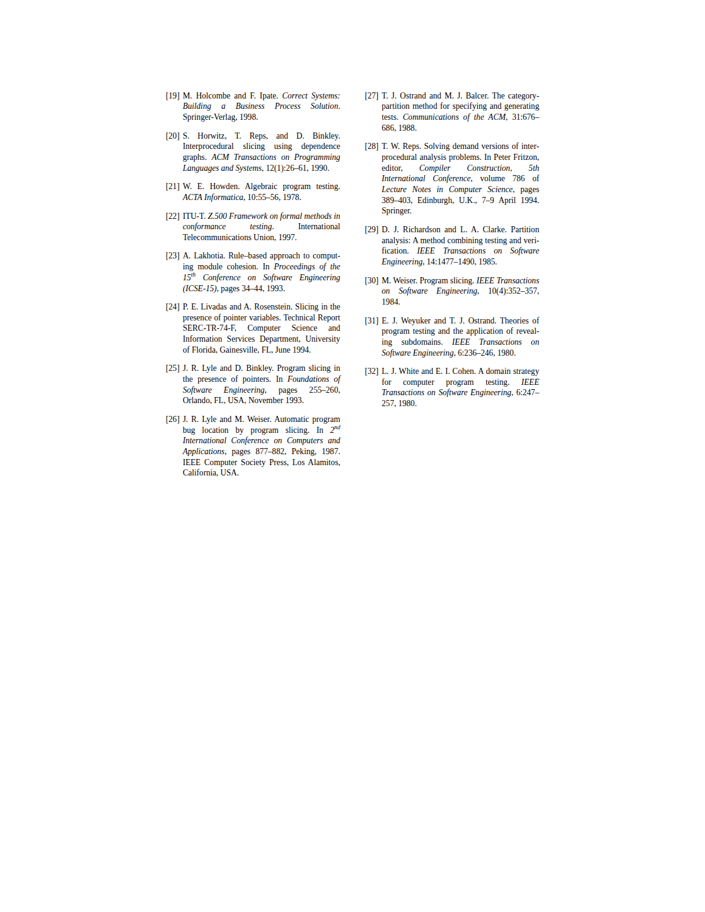[19] M. Holcombe and F. Ipate. Correct Systems: Building a Business Process Solution. Springer-Verlag, 1998.
[20] S. Horwitz, T. Reps, and D. Binkley. Interprocedural slicing using dependence graphs. ACM Transactions on Programming Languages and Systems, 12(1):26–61, 1990.
[21] W. E. Howden. Algebraic program testing. ACTA Informatica, 10:55–56, 1978.
[22] ITU-T. Z.500 Framework on formal methods in conformance testing. International Telecommunications Union, 1997.
[23] A. Lakhotia. Rule–based approach to computing module cohesion. In Proceedings of the 15th Conference on Software Engineering (ICSE-15), pages 34–44, 1993.
[24] P. E. Livadas and A. Rosenstein. Slicing in the presence of pointer variables. Technical Report SERC-TR-74-F, Computer Science and Information Services Department, University of Florida, Gainesville, FL, June 1994.
[25] J. R. Lyle and D. Binkley. Program slicing in the presence of pointers. In Foundations of Software Engineering, pages 255–260, Orlando, FL, USA, November 1993.
[26] J. R. Lyle and M. Weiser. Automatic program bug location by program slicing. In 2nd International Conference on Computers and Applications, pages 877–882, Peking, 1987. IEEE Computer Society Press, Los Alamitos, California, USA.
[27] T. J. Ostrand and M. J. Balcer. The category-partition method for specifying and generating tests. Communications of the ACM, 31:676–686, 1988.
[28] T. W. Reps. Solving demand versions of interprocedural analysis problems. In Peter Fritzon, editor, Compiler Construction, 5th International Conference, volume 786 of Lecture Notes in Computer Science, pages 389–403, Edinburgh, U.K., 7–9 April 1994. Springer.
[29] D. J. Richardson and L. A. Clarke. Partition analysis: A method combining testing and verification. IEEE Transactions on Software Engineering, 14:1477–1490, 1985.
[30] M. Weiser. Program slicing. IEEE Transactions on Software Engineering, 10(4):352–357, 1984.
[31] E. J. Weyuker and T. J. Ostrand. Theories of program testing and the application of revealing subdomains. IEEE Transactions on Software Engineering, 6:236–246, 1980.
[32] L. J. White and E. I. Cohen. A domain strategy for computer program testing. IEEE Transactions on Software Engineering, 6:247–257, 1980.